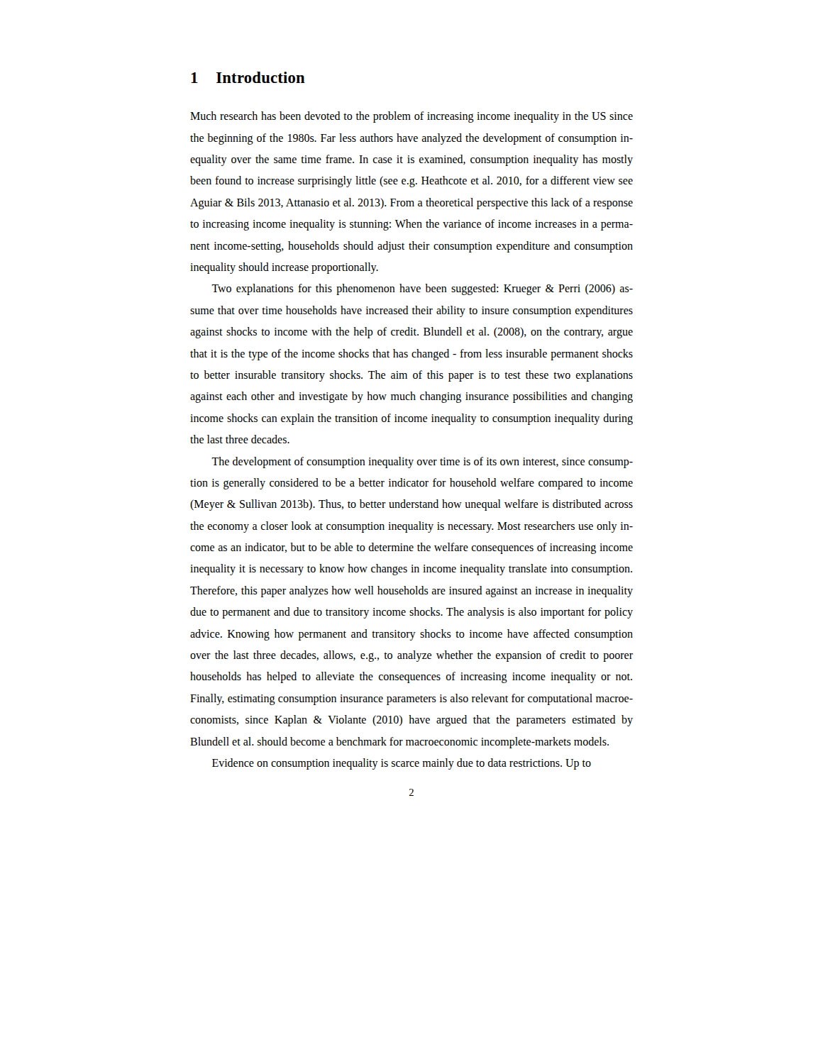1 Introduction
Much research has been devoted to the problem of increasing income inequality in the US since the beginning of the 1980s. Far less authors have analyzed the development of consumption inequality over the same time frame. In case it is examined, consumption inequality has mostly been found to increase surprisingly little (see e.g. Heathcote et al. 2010, for a different view see Aguiar & Bils 2013, Attanasio et al. 2013). From a theoretical perspective this lack of a response to increasing income inequality is stunning: When the variance of income increases in a permanent income-setting, households should adjust their consumption expenditure and consumption inequality should increase proportionally.
Two explanations for this phenomenon have been suggested: Krueger & Perri (2006) assume that over time households have increased their ability to insure consumption expenditures against shocks to income with the help of credit. Blundell et al. (2008), on the contrary, argue that it is the type of the income shocks that has changed - from less insurable permanent shocks to better insurable transitory shocks. The aim of this paper is to test these two explanations against each other and investigate by how much changing insurance possibilities and changing income shocks can explain the transition of income inequality to consumption inequality during the last three decades.
The development of consumption inequality over time is of its own interest, since consumption is generally considered to be a better indicator for household welfare compared to income (Meyer & Sullivan 2013b). Thus, to better understand how unequal welfare is distributed across the economy a closer look at consumption inequality is necessary. Most researchers use only income as an indicator, but to be able to determine the welfare consequences of increasing income inequality it is necessary to know how changes in income inequality translate into consumption. Therefore, this paper analyzes how well households are insured against an increase in inequality due to permanent and due to transitory income shocks. The analysis is also important for policy advice. Knowing how permanent and transitory shocks to income have affected consumption over the last three decades, allows, e.g., to analyze whether the expansion of credit to poorer households has helped to alleviate the consequences of increasing income inequality or not. Finally, estimating consumption insurance parameters is also relevant for computational macroeconomists, since Kaplan & Violante (2010) have argued that the parameters estimated by Blundell et al. should become a benchmark for macroeconomic incomplete-markets models.
Evidence on consumption inequality is scarce mainly due to data restrictions. Up to
2